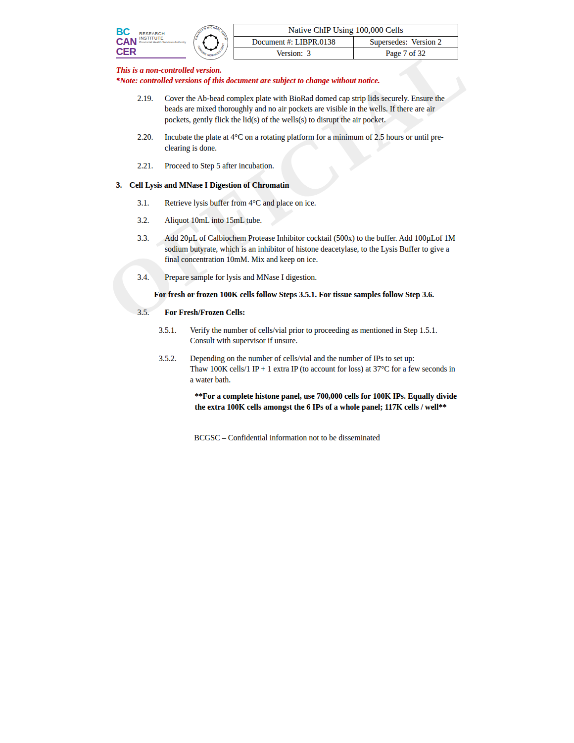OFFICIAL
BC CAN CER
RESEARCH INSTITUTE Provincial Health Services Authority
CANADA'S MICHAEL SMITH GENOME SCIENCES CENTRE
| Native ChIP Using 100,000 Cells |
| Document #: LIBPR.0138 | Supersedes: Version 2 |
| Version: 3 | Page 7 of 32 |
This is a non-controlled version.
*Note: controlled versions of this document are subject to change without notice.
2.19. Cover the Ab-bead complex plate with BioRad domed cap strip lids securely. Ensure the beads are mixed thoroughly and no air pockets are visible in the wells. If there are air pockets, gently flick the lid(s) of the wells(s) to disrupt the air pocket.
2.20. Incubate the plate at 4°C on a rotating platform for a minimum of 2.5 hours or until pre-clearing is done.
2.21. Proceed to Step 5 after incubation.
3. Cell Lysis and MNase I Digestion of Chromatin
3.1. Retrieve lysis buffer from 4°C and place on ice.
3.2. Aliquot 10mL into 15mL tube.
3.3. Add 20µL of Calbiochem Protease Inhibitor cocktail (500x) to the buffer. Add 100µLof 1M sodium butyrate, which is an inhibitor of histone deacetylase, to the Lysis Buffer to give a final concentration 10mM. Mix and keep on ice.
3.4. Prepare sample for lysis and MNase I digestion.
For fresh or frozen 100K cells follow Steps 3.5.1. For tissue samples follow Step 3.6.
3.5. For Fresh/Frozen Cells:
3.5.1. Verify the number of cells/vial prior to proceeding as mentioned in Step 1.5.1. Consult with supervisor if unsure.
3.5.2. Depending on the number of cells/vial and the number of IPs to set up:
Thaw 100K cells/1 IP + 1 extra IP (to account for loss) at 37°C for a few seconds in a water bath.
**For a complete histone panel, use 700,000 cells for 100K IPs. Equally divide the extra 100K cells amongst the 6 IPs of a whole panel; 117K cells / well**
BCGSC – Confidential information not to be disseminated